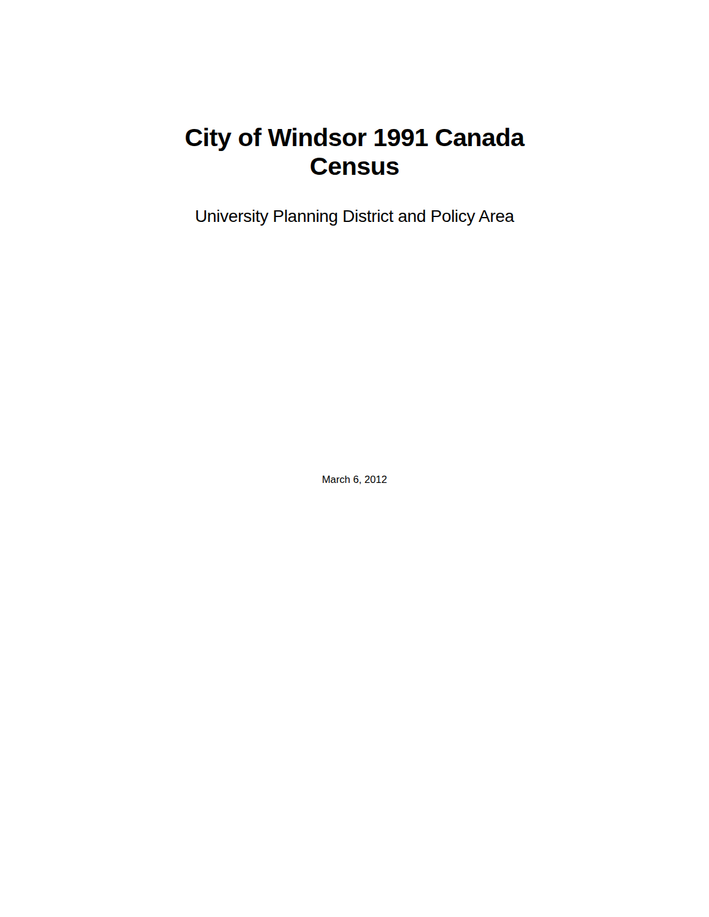City of Windsor 1991 Canada Census
University Planning District and Policy Area
March 6, 2012